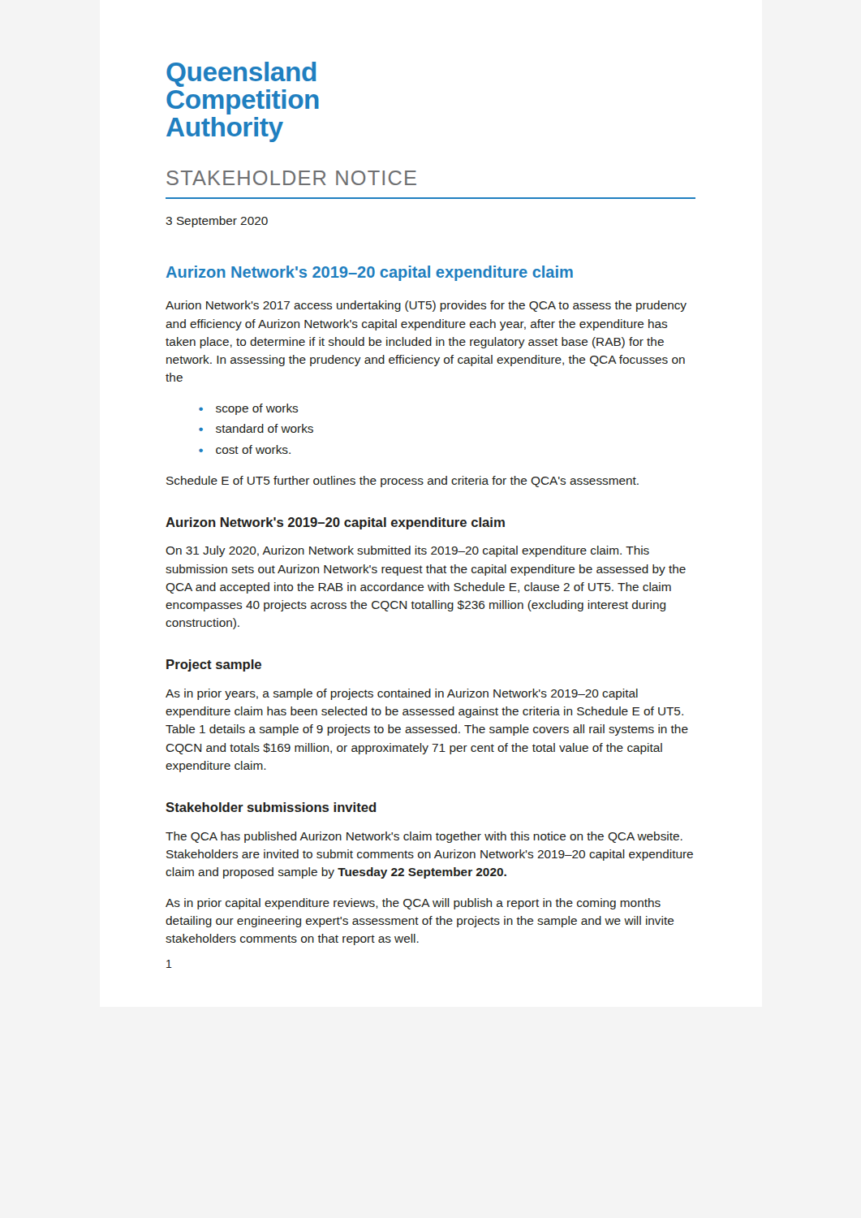Queensland
Competition
Authority
STAKEHOLDER NOTICE
3 September 2020
Aurizon Network's 2019–20 capital expenditure claim
Aurion Network's 2017 access undertaking (UT5) provides for the QCA to assess the prudency and efficiency of Aurizon Network's capital expenditure each year, after the expenditure has taken place, to determine if it should be included in the regulatory asset base (RAB) for the network. In assessing the prudency and efficiency of capital expenditure, the QCA focusses on the
scope of works
standard of works
cost of works.
Schedule E of UT5 further outlines the process and criteria for the QCA's assessment.
Aurizon Network's 2019–20 capital expenditure claim
On 31 July 2020, Aurizon Network submitted its 2019–20 capital expenditure claim. This submission sets out Aurizon Network's request that the capital expenditure be assessed by the QCA and accepted into the RAB in accordance with Schedule E, clause 2 of UT5. The claim encompasses 40 projects across the CQCN totalling $236 million (excluding interest during construction).
Project sample
As in prior years, a sample of projects contained in Aurizon Network's 2019–20 capital expenditure claim has been selected to be assessed against the criteria in Schedule E of UT5. Table 1 details a sample of 9 projects to be assessed. The sample covers all rail systems in the CQCN and totals $169 million, or approximately 71 per cent of the total value of the capital expenditure claim.
Stakeholder submissions invited
The QCA has published Aurizon Network's claim together with this notice on the QCA website. Stakeholders are invited to submit comments on Aurizon Network's 2019–20 capital expenditure claim and proposed sample by Tuesday 22 September 2020.
As in prior capital expenditure reviews, the QCA will publish a report in the coming months detailing our engineering expert's assessment of the projects in the sample and we will invite stakeholders comments on that report as well.
1